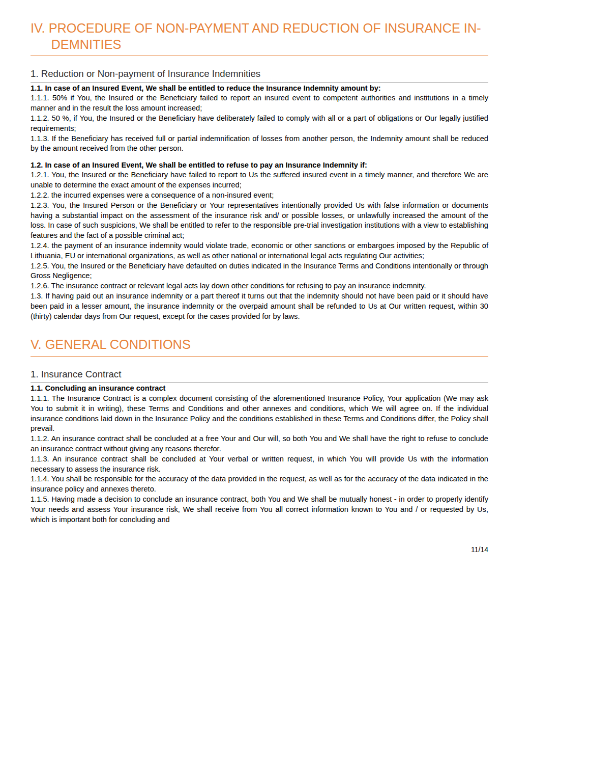IV. PROCEDURE OF NON-PAYMENT AND REDUCTION OF INSURANCE IN-DEMNITIES
1. Reduction or Non-payment of Insurance Indemnities
1.1. In case of an Insured Event, We shall be entitled to reduce the Insurance Indemnity amount by:
1.1.1. 50% if You, the Insured or the Beneficiary failed to report an insured event to competent authorities and institutions in a timely manner and in the result the loss amount increased;
1.1.2. 50 %, if You, the Insured or the Beneficiary have deliberately failed to comply with all or a part of obligations or Our legally justified requirements;
1.1.3. If the Beneficiary has received full or partial indemnification of losses from another person, the Indemnity amount shall be reduced by the amount received from the other person.
1.2. In case of an Insured Event, We shall be entitled to refuse to pay an Insurance Indemnity if:
1.2.1. You, the Insured or the Beneficiary have failed to report to Us the suffered insured event in a timely manner, and therefore We are unable to determine the exact amount of the expenses incurred;
1.2.2. the incurred expenses were a consequence of a non-insured event;
1.2.3. You, the Insured Person or the Beneficiary or Your representatives intentionally provided Us with false information or documents having a substantial impact on the assessment of the insurance risk and/ or possible losses, or unlawfully increased the amount of the loss. In case of such suspicions, We shall be entitled to refer to the responsible pre-trial investigation institutions with a view to establishing features and the fact of a possible criminal act;
1.2.4. the payment of an insurance indemnity would violate trade, economic or other sanctions or embargoes imposed by the Republic of Lithuania, EU or international organizations, as well as other national or international legal acts regulating Our activities;
1.2.5. You, the Insured or the Beneficiary have defaulted on duties indicated in the Insurance Terms and Conditions intentionally or through Gross Negligence;
1.2.6. The insurance contract or relevant legal acts lay down other conditions for refusing to pay an insurance indemnity.
1.3. If having paid out an insurance indemnity or a part thereof it turns out that the indemnity should not have been paid or it should have been paid in a lesser amount, the insurance indemnity or the overpaid amount shall be refunded to Us at Our written request, within 30 (thirty) calendar days from Our request, except for the cases provided for by laws.
V. GENERAL CONDITIONS
1. Insurance Contract
1.1. Concluding an insurance contract
1.1.1. The Insurance Contract is a complex document consisting of the aforementioned Insurance Policy, Your application (We may ask You to submit it in writing), these Terms and Conditions and other annexes and conditions, which We will agree on. If the individual insurance conditions laid down in the Insurance Policy and the conditions established in these Terms and Conditions differ, the Policy shall prevail.
1.1.2. An insurance contract shall be concluded at a free Your and Our will, so both You and We shall have the right to refuse to conclude an insurance contract without giving any reasons therefor.
1.1.3. An insurance contract shall be concluded at Your verbal or written request, in which You will provide Us with the information necessary to assess the insurance risk.
1.1.4. You shall be responsible for the accuracy of the data provided in the request, as well as for the accuracy of the data indicated in the insurance policy and annexes thereto.
1.1.5. Having made a decision to conclude an insurance contract, both You and We shall be mutually honest - in order to properly identify Your needs and assess Your insurance risk, We shall receive from You all correct information known to You and / or requested by Us, which is important both for concluding and
11/14